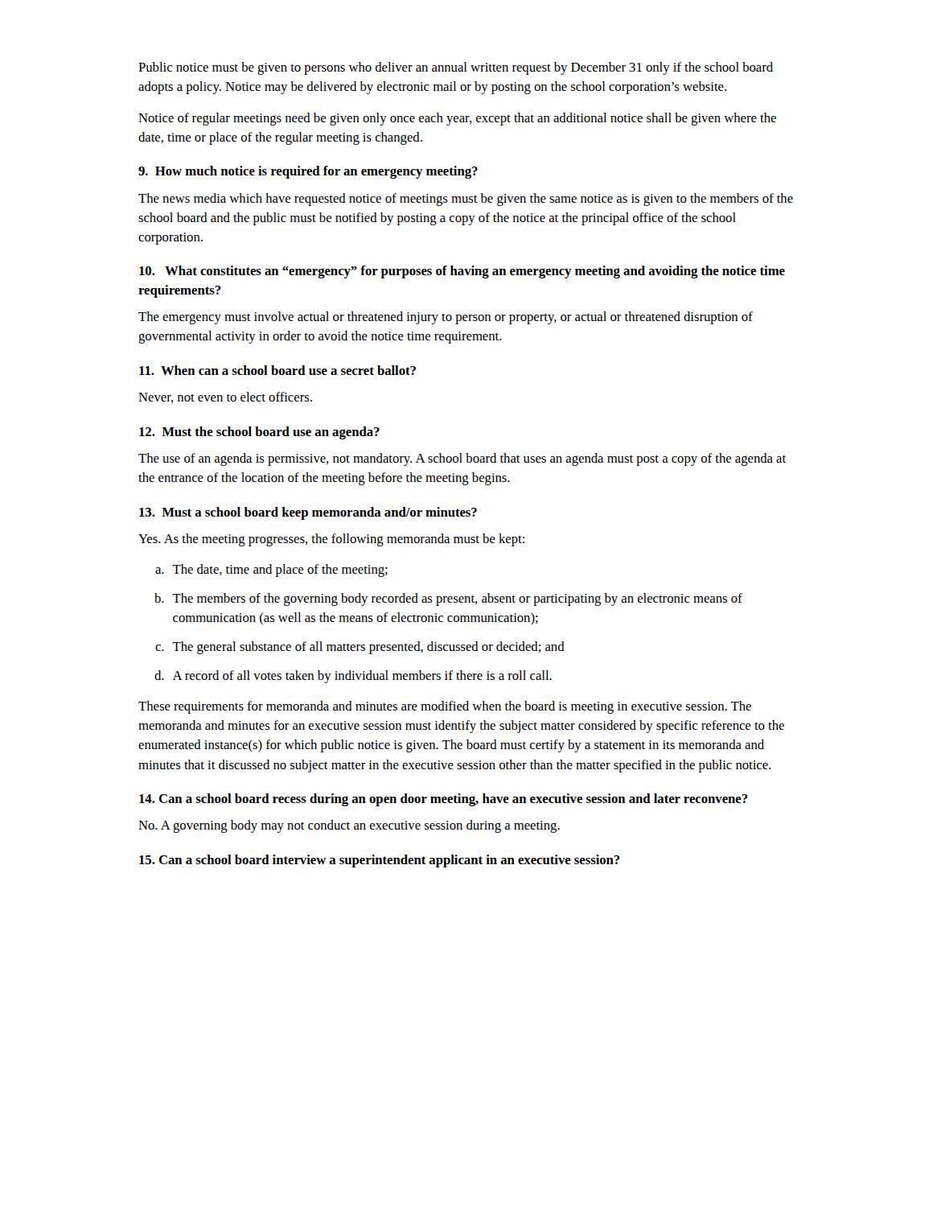Public notice must be given to persons who deliver an annual written request by December 31 only if the school board adopts a policy. Notice may be delivered by electronic mail or by posting on the school corporation’s website.
Notice of regular meetings need be given only once each year, except that an additional notice shall be given where the date, time or place of the regular meeting is changed.
9. How much notice is required for an emergency meeting?
The news media which have requested notice of meetings must be given the same notice as is given to the members of the school board and the public must be notified by posting a copy of the notice at the principal office of the school corporation.
10. What constitutes an “emergency” for purposes of having an emergency meeting and avoiding the notice time requirements?
The emergency must involve actual or threatened injury to person or property, or actual or threatened disruption of governmental activity in order to avoid the notice time requirement.
11. When can a school board use a secret ballot?
Never, not even to elect officers.
12. Must the school board use an agenda?
The use of an agenda is permissive, not mandatory. A school board that uses an agenda must post a copy of the agenda at the entrance of the location of the meeting before the meeting begins.
13. Must a school board keep memoranda and/or minutes?
Yes. As the meeting progresses, the following memoranda must be kept:
The date, time and place of the meeting;
The members of the governing body recorded as present, absent or participating by an electronic means of communication (as well as the means of electronic communication);
The general substance of all matters presented, discussed or decided; and
A record of all votes taken by individual members if there is a roll call.
These requirements for memoranda and minutes are modified when the board is meeting in executive session. The memoranda and minutes for an executive session must identify the subject matter considered by specific reference to the enumerated instance(s) for which public notice is given. The board must certify by a statement in its memoranda and minutes that it discussed no subject matter in the executive session other than the matter specified in the public notice.
14. Can a school board recess during an open door meeting, have an executive session and later reconvene?
No. A governing body may not conduct an executive session during a meeting.
15. Can a school board interview a superintendent applicant in an executive session?